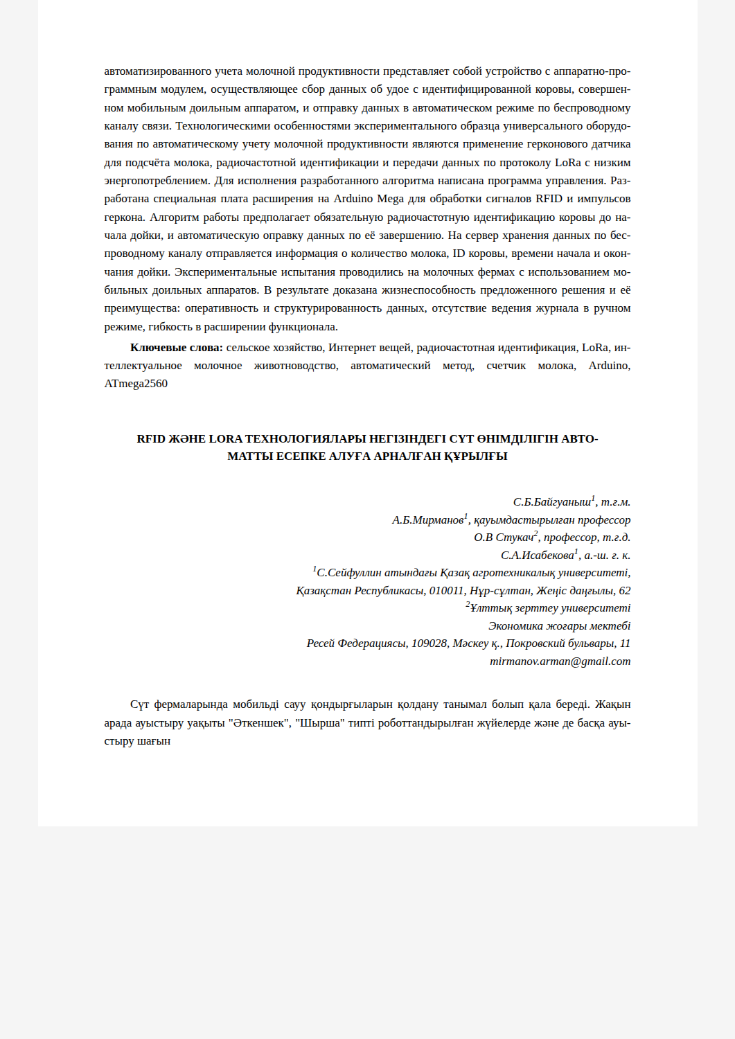автоматизированного учета молочной продуктивности представляет собой устройство с аппаратно-программным модулем, осуществляющее сбор данных об удое с идентифицированной коровы, совершенном мобильным доильным аппаратом, и отправку данных в автоматическом режиме по беспроводному каналу связи. Технологическими особенностями экспериментального образца универсального оборудования по автоматическому учету молочной продуктивности являются применение герконового датчика для подсчёта молока, радиочастотной идентификации и передачи данных по протоколу LoRa с низким энергопотреблением. Для исполнения разработанного алгоритма написана программа управления. Разработана специальная плата расширения на Arduino Mega для обработки сигналов RFID и импульсов геркона. Алгоритм работы предполагает обязательную радиочастотную идентификацию коровы до начала дойки, и автоматическую оправку данных по её завершению. На сервер хранения данных по беспроводному каналу отправляется информация о количество молока, ID коровы, времени начала и окончания дойки. Экспериментальные испытания проводились на молочных фермах с использованием мобильных доильных аппаратов. В результате доказана жизнеспособность предложенного решения и её преимущества: оперативность и структурированность данных, отсутствие ведения журнала в ручном режиме, гибкость в расширении функционала.
Ключевые слова: сельское хозяйство, Интернет вещей, радиочастотная идентификация, LoRa, интеллектуальное молочное животноводство, автоматический метод, счетчик молока, Arduino, ATmega2560
RFID ЖӘНЕ LORA ТЕХНОЛОГИЯЛАРЫ НЕГІЗІНДЕГІ СҮТ ӨНІМДІЛІГІН АВТОМАТТЫ ЕСЕПКЕ АЛУҒА АРНАЛҒАН ҚҰРЫЛҒЫ
С.Б.Байгуаныш1, т.ғ.м.
А.Б.Мирманов1, қауымдастырылған профессор
О.В Стукач2, профессор, т.ғ.д.
С.А.Исабекова1, а.-ш. ғ. к.
1С.Сейфуллин атындағы Қазақ агротехникалық университеті,
Қазақстан Республикасы, 010011, Нұр-сұлтан, Жеңіс даңғылы, 62
2Ұлттық зерттеу университеті
Экономика жоғары мектебі
Ресей Федерациясы, 109028, Мәскеу қ., Покровский бульвары, 11
mirmanov.arman@gmail.com
Сүт фермаларында мобильді сауу қондырғыларын қолдану танымал болып қала береді. Жақын арада ауыстыру уақыты "Әткеншек", "Шырша" типті роботтандырылған жүйелерде және де басқа ауыстыру шағын